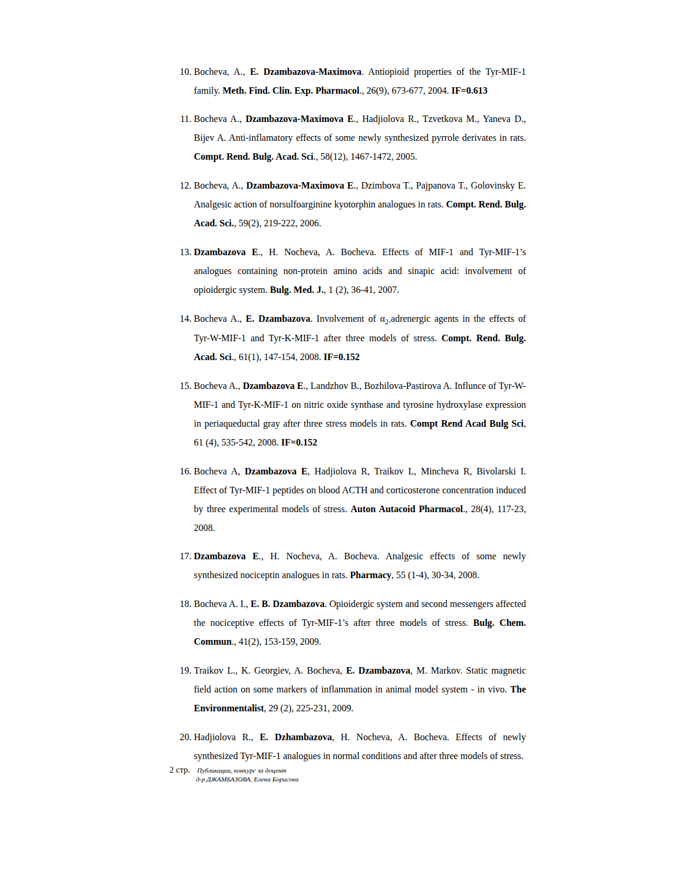Bocheva, A., E. Dzambazova-Maximova. Antiopioid properties of the Tyr-MIF-1 family. Meth. Find. Clin. Exp. Pharmacol., 26(9), 673-677, 2004. IF=0.613
Bocheva A., Dzambazova-Maximova E., Hadjiolova R., Tzvetkova M., Yaneva D., Bijev A. Anti-inflamatory effects of some newly synthesized pyrrole derivates in rats. Compt. Rend. Bulg. Acad. Sci., 58(12), 1467-1472, 2005.
Bocheva, A., Dzambazova-Maximova E., Dzimbova T., Pajpanova T., Golovinsky E. Analgesic action of norsulfoarginine kyotorphin analogues in rats. Compt. Rend. Bulg. Acad. Sci., 59(2), 219-222, 2006.
Dzambazova E., H. Nocheva, A. Bocheva. Effects of MIF-1 and Tyr-MIF-1’s analogues containing non-protein amino acids and sinapic acid: involvement of opioidergic system. Bulg. Med. J., 1 (2), 36-41, 2007.
Bocheva A., E. Dzambazova. Involvement of α2-adrenergic agents in the effects of Tyr-W-MIF-1 and Tyr-K-MIF-1 after three models of stress. Compt. Rend. Bulg. Acad. Sci., 61(1), 147-154, 2008. IF=0.152
Bocheva A., Dzambazova E., Landzhov B., Bozhilova-Pastirova A. Influnce of Tyr-W-MIF-1 and Tyr-K-MIF-1 on nitric oxide synthase and tyrosine hydroxylase expression in periaqueductal gray after three stress models in rats. Compt Rend Acad Bulg Sci, 61 (4), 535-542, 2008. IF=0.152
Bocheva A, Dzambazova E, Hadjiolova R, Traikov L, Mincheva R, Bivolarski I. Effect of Tyr-MIF-1 peptides on blood ACTH and corticosterone concentration induced by three experimental models of stress. Auton Autacoid Pharmacol., 28(4), 117-23, 2008.
Dzambazova E., H. Nocheva, A. Bocheva. Analgesic effects of some newly synthesized nociceptin analogues in rats. Pharmacy, 55 (1-4), 30-34, 2008.
Bocheva A. I., E. B. Dzambazova. Opioidergic system and second messengers affected the nociceptive effects of Tyr-MIF-1’s after three models of stress. Bulg. Chem. Commun., 41(2), 153-159, 2009.
Traikov L., K. Georgiev, A. Bocheva, E. Dzambazova, M. Markov. Static magnetic field action on some markers of inflammation in animal model system - in vivo. The Environmentalist, 29 (2), 225-231, 2009.
Hadjiolova R., E. Dzhambazova, H. Nocheva, A. Bocheva. Effects of newly synthesized Tyr-MIF-1 analogues in normal conditions and after three models of stress.
2 стр. Публикации, конкурс за доцент
д-р ДЖАМБАЗОВА, Елена Борисова